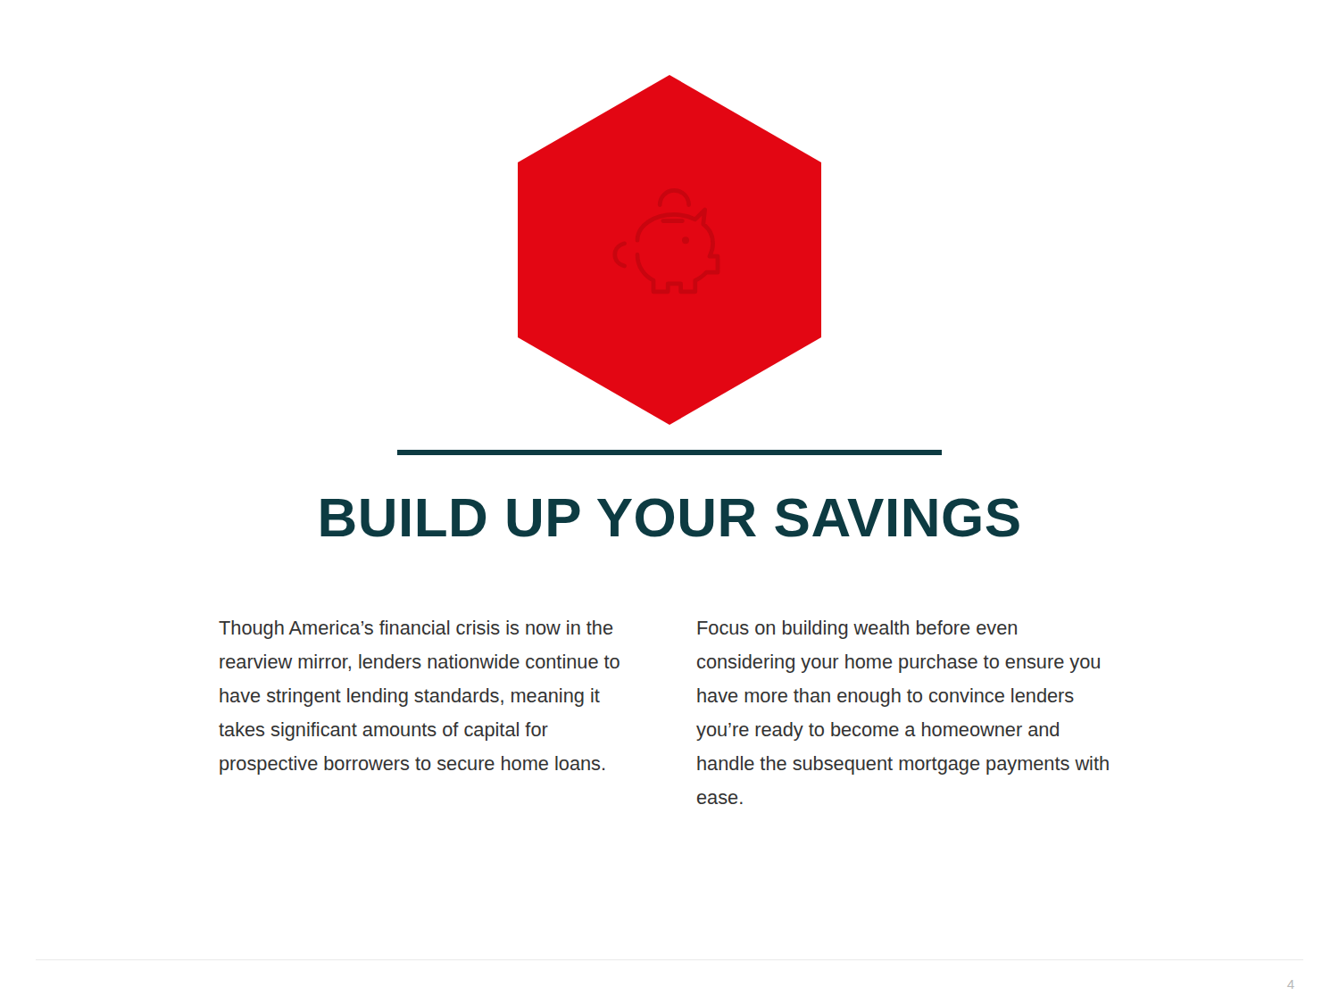BUILD UP YOUR SAVINGS
Though America’s financial crisis is now in the rearview mirror, lenders nationwide continue to have stringent lending standards, meaning it takes significant amounts of capital for prospective borrowers to secure home loans.
Focus on building wealth before even considering your home purchase to ensure you have more than enough to convince lenders you’re ready to become a homeowner and handle the subsequent mortgage payments with ease.
4